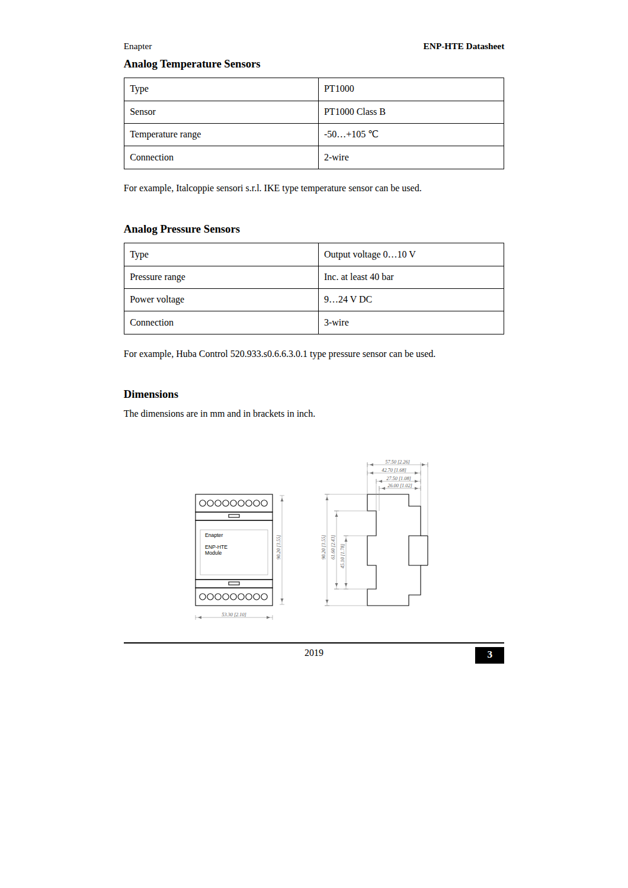Enapter
ENP-HTE Datasheet
Analog Temperature Sensors
| Type | PT1000 |
| Sensor | PT1000 Class B |
| Temperature range | -50…+105 ℃ |
| Connection | 2-wire |
For example, Italcoppie sensori s.r.l. IKE type temperature sensor can be used.
Analog Pressure Sensors
| Type | Output voltage 0…10 V |
| Pressure range | Inc. at least 40 bar |
| Power voltage | 9…24 V DC |
| Connection | 3-wire |
For example, Huba Control 520.933.s0.6.6.3.0.1 type pressure sensor can be used.
Dimensions
The dimensions are in mm and in brackets in inch.
Enapter ENP-HTE Module 90.20 [3.55] 53.30 [2.10] 57.50 [2.26] 42.70 [1.68] 27.50 [1.08] 26.00 [1.02] 90.20 [3.55] 61.60 [2.43] 45.10 [1.78]
2019
3